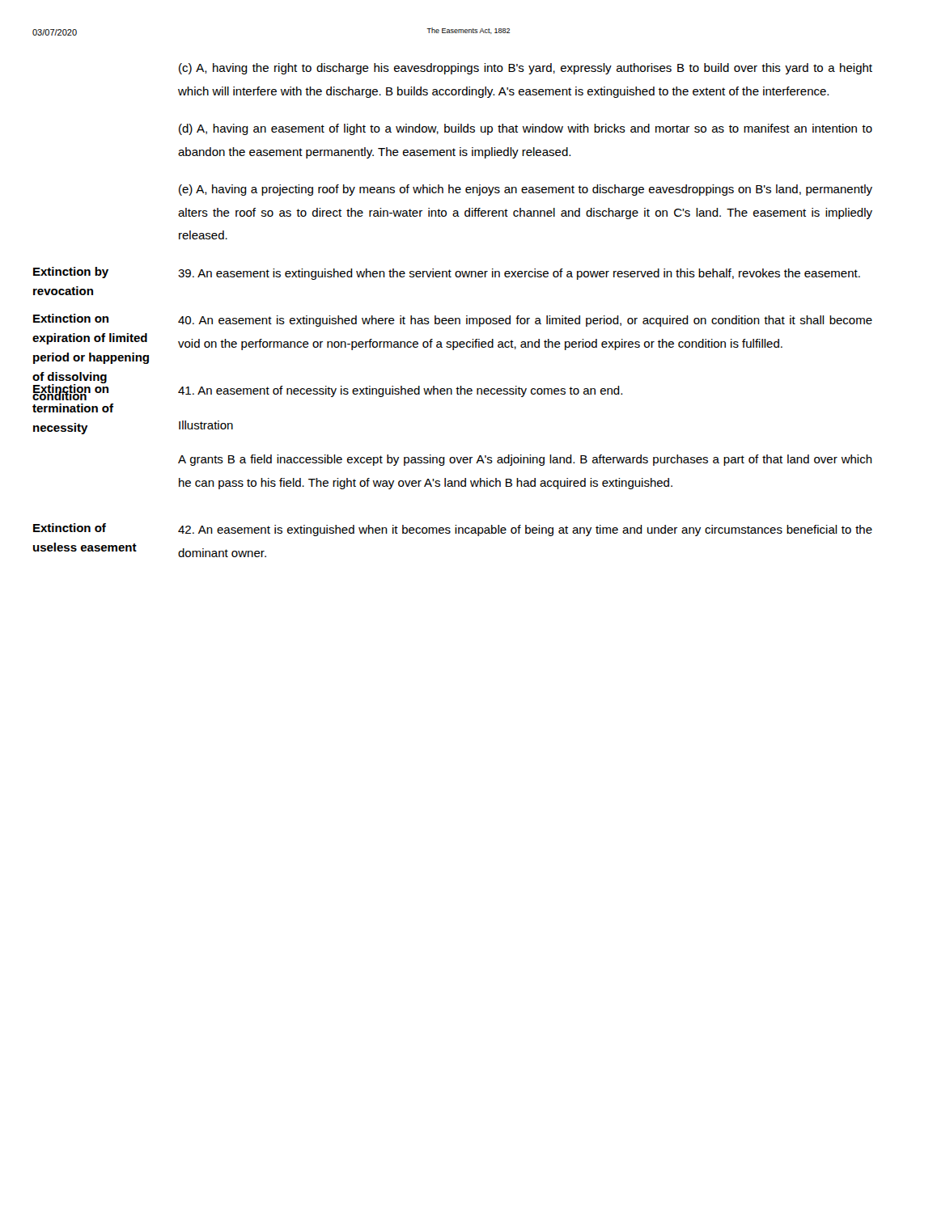03/07/2020 The Easements Act, 1882
(c) A, having the right to discharge his eavesdroppings into B's yard, expressly authorises B to build over this yard to a height which will interfere with the discharge. B builds accordingly. A's easement is extinguished to the extent of the interference.
(d) A, having an easement of light to a window, builds up that window with bricks and mortar so as to manifest an intention to abandon the easement permanently. The easement is impliedly released.
(e) A, having a projecting roof by means of which he enjoys an easement to discharge eavesdroppings on B's land, permanently alters the roof so as to direct the rain-water into a different channel and discharge it on C's land. The easement is impliedly released.
Extinction by revocation
39. An easement is extinguished when the servient owner in exercise of a power reserved in this behalf, revokes the easement.
Extinction on expiration of limited period or happening of dissolving condition
40. An easement is extinguished where it has been imposed for a limited period, or acquired on condition that it shall become void on the performance or non-performance of a specified act, and the period expires or the condition is fulfilled.
Extinction on termination of necessity
41. An easement of necessity is extinguished when the necessity comes to an end.
Illustration
A grants B a field inaccessible except by passing over A's adjoining land. B afterwards purchases a part of that land over which he can pass to his field. The right of way over A's land which B had acquired is extinguished.
Extinction of useless easement
42. An easement is extinguished when it becomes incapable of being at any time and under any circumstances beneficial to the dominant owner.